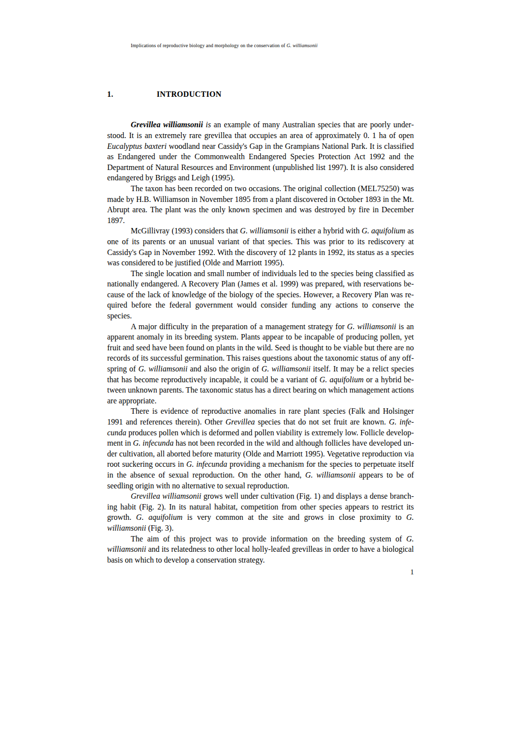Implications of reproductive biology and morphology on the conservation of G. williamsonii
1. INTRODUCTION
Grevillea williamsonii is an example of many Australian species that are poorly understood. It is an extremely rare grevillea that occupies an area of approximately 0. 1 ha of open Eucalyptus baxteri woodland near Cassidy's Gap in the Grampians National Park. It is classified as Endangered under the Commonwealth Endangered Species Protection Act 1992 and the Department of Natural Resources and Environment (unpublished list 1997). It is also considered endangered by Briggs and Leigh (1995).
The taxon has been recorded on two occasions. The original collection (MEL75250) was made by H.B. Williamson in November 1895 from a plant discovered in October 1893 in the Mt. Abrupt area. The plant was the only known specimen and was destroyed by fire in December 1897.
McGillivray (1993) considers that G. williamsonii is either a hybrid with G. aquifolium as one of its parents or an unusual variant of that species. This was prior to its rediscovery at Cassidy's Gap in November 1992. With the discovery of 12 plants in 1992, its status as a species was considered to be justified (Olde and Marriott 1995).
The single location and small number of individuals led to the species being classified as nationally endangered. A Recovery Plan (James et al. 1999) was prepared, with reservations because of the lack of knowledge of the biology of the species. However, a Recovery Plan was required before the federal government would consider funding any actions to conserve the species.
A major difficulty in the preparation of a management strategy for G. williamsonii is an apparent anomaly in its breeding system. Plants appear to be incapable of producing pollen, yet fruit and seed have been found on plants in the wild. Seed is thought to be viable but there are no records of its successful germination. This raises questions about the taxonomic status of any offspring of G. williamsonii and also the origin of G. williamsonii itself. It may be a relict species that has become reproductively incapable, it could be a variant of G. aquifolium or a hybrid between unknown parents. The taxonomic status has a direct bearing on which management actions are appropriate.
There is evidence of reproductive anomalies in rare plant species (Falk and Holsinger 1991 and references therein). Other Grevillea species that do not set fruit are known. G. infecunda produces pollen which is deformed and pollen viability is extremely low. Follicle development in G. infecunda has not been recorded in the wild and although follicles have developed under cultivation, all aborted before maturity (Olde and Marriott 1995). Vegetative reproduction via root suckering occurs in G. infecunda providing a mechanism for the species to perpetuate itself in the absence of sexual reproduction. On the other hand, G. williamsonii appears to be of seedling origin with no alternative to sexual reproduction.
Grevillea williamsonii grows well under cultivation (Fig. 1) and displays a dense branching habit (Fig. 2). In its natural habitat, competition from other species appears to restrict its growth. G. aquifolium is very common at the site and grows in close proximity to G. williamsonii (Fig. 3).
The aim of this project was to provide information on the breeding system of G. williamsonii and its relatedness to other local holly-leafed grevilleas in order to have a biological basis on which to develop a conservation strategy.
1